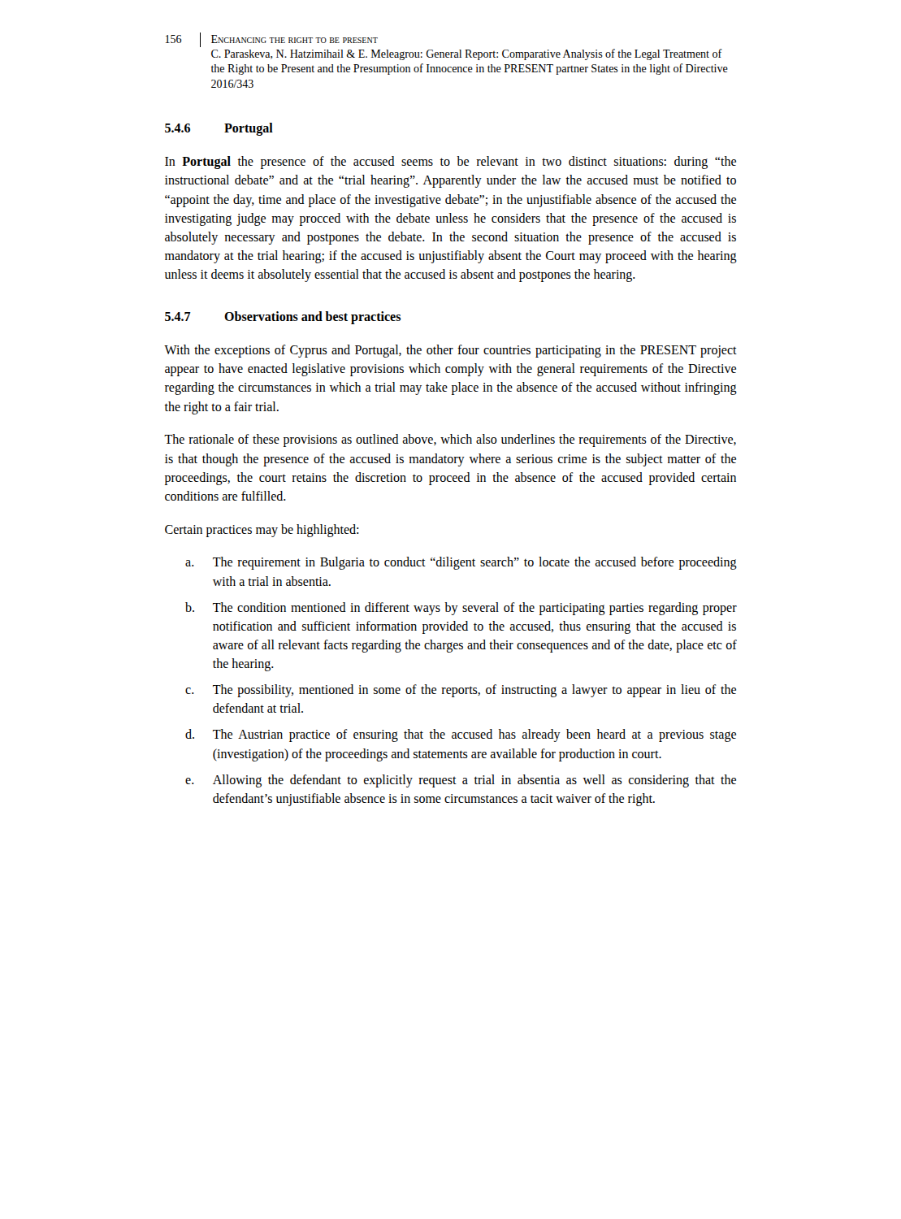156
Enchancing the Right to be Present
C. Paraskeva, N. Hatzimihail & E. Meleagrou: General Report: Comparative Analysis of the Legal Treatment of the Right to be Present and the Presumption of Innocence in the PRESENT partner States in the light of Directive 2016/343
5.4.6 Portugal
In Portugal the presence of the accused seems to be relevant in two distinct situations: during “the instructional debate” and at the “trial hearing”. Apparently under the law the accused must be notified to “appoint the day, time and place of the investigative debate”; in the unjustifiable absence of the accused the investigating judge may procced with the debate unless he considers that the presence of the accused is absolutely necessary and postpones the debate. In the second situation the presence of the accused is mandatory at the trial hearing; if the accused is unjustifiably absent the Court may proceed with the hearing unless it deems it absolutely essential that the accused is absent and postpones the hearing.
5.4.7 Observations and best practices
With the exceptions of Cyprus and Portugal, the other four countries participating in the PRESENT project appear to have enacted legislative provisions which comply with the general requirements of the Directive regarding the circumstances in which a trial may take place in the absence of the accused without infringing the right to a fair trial.
The rationale of these provisions as outlined above, which also underlines the requirements of the Directive, is that though the presence of the accused is mandatory where a serious crime is the subject matter of the proceedings, the court retains the discretion to proceed in the absence of the accused provided certain conditions are fulfilled.
Certain practices may be highlighted:
The requirement in Bulgaria to conduct “diligent search” to locate the accused before proceeding with a trial in absentia.
The condition mentioned in different ways by several of the participating parties regarding proper notification and sufficient information provided to the accused, thus ensuring that the accused is aware of all relevant facts regarding the charges and their consequences and of the date, place etc of the hearing.
The possibility, mentioned in some of the reports, of instructing a lawyer to appear in lieu of the defendant at trial.
The Austrian practice of ensuring that the accused has already been heard at a previous stage (investigation) of the proceedings and statements are available for production in court.
Allowing the defendant to explicitly request a trial in absentia as well as considering that the defendant’s unjustifiable absence is in some circumstances a tacit waiver of the right.